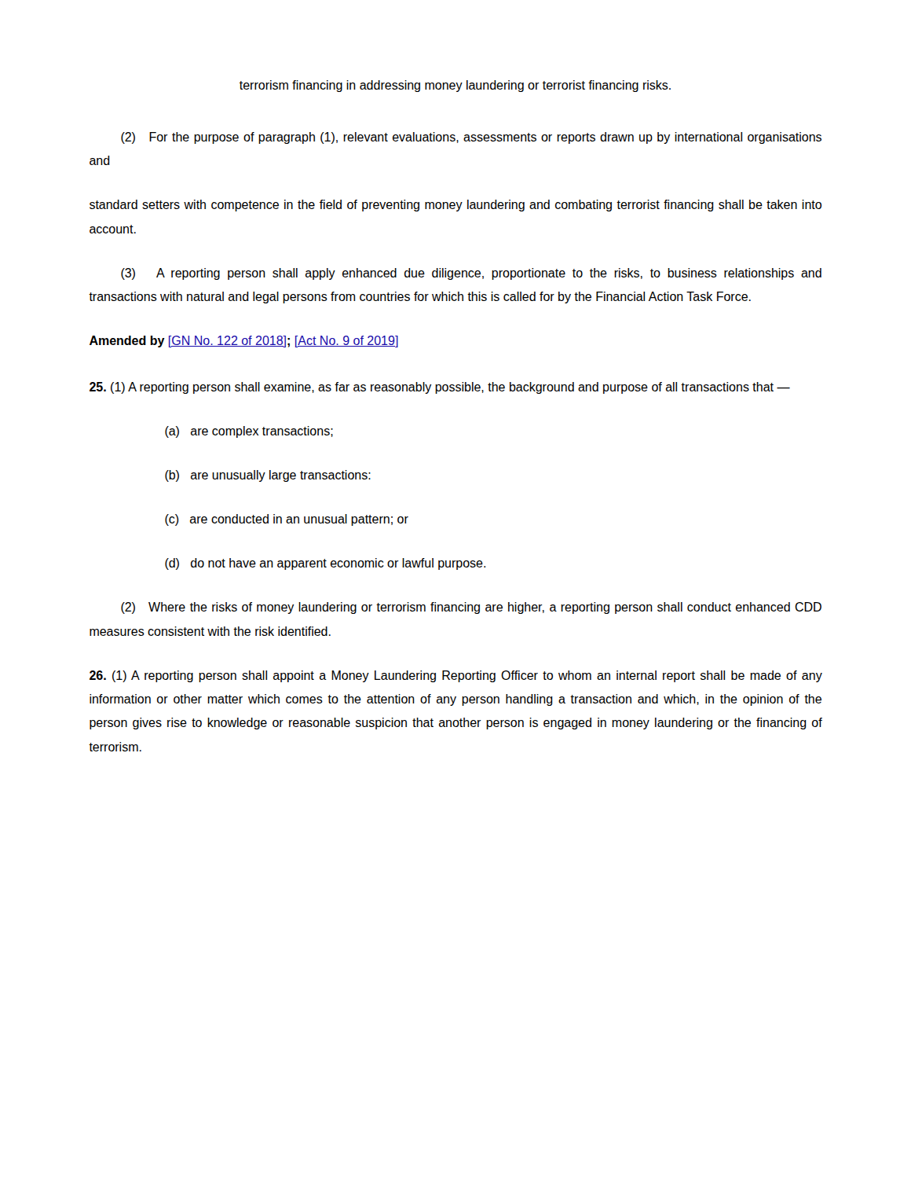terrorism financing in addressing money laundering or terrorist financing risks.
(2) For the purpose of paragraph (1), relevant evaluations, assessments or reports drawn up by international organisations and
standard setters with competence in the field of preventing money laundering and combating terrorist financing shall be taken into account.
(3) A reporting person shall apply enhanced due diligence, proportionate to the risks, to business relationships and transactions with natural and legal persons from countries for which this is called for by the Financial Action Task Force.
Amended by [GN No. 122 of 2018]; [Act No. 9 of 2019]
25. (1) A reporting person shall examine, as far as reasonably possible, the background and purpose of all transactions that —
(a) are complex transactions;
(b) are unusually large transactions:
(c) are conducted in an unusual pattern; or
(d) do not have an apparent economic or lawful purpose.
(2) Where the risks of money laundering or terrorism financing are higher, a reporting person shall conduct enhanced CDD measures consistent with the risk identified.
26. (1) A reporting person shall appoint a Money Laundering Reporting Officer to whom an internal report shall be made of any information or other matter which comes to the attention of any person handling a transaction and which, in the opinion of the person gives rise to knowledge or reasonable suspicion that another person is engaged in money laundering or the financing of terrorism.